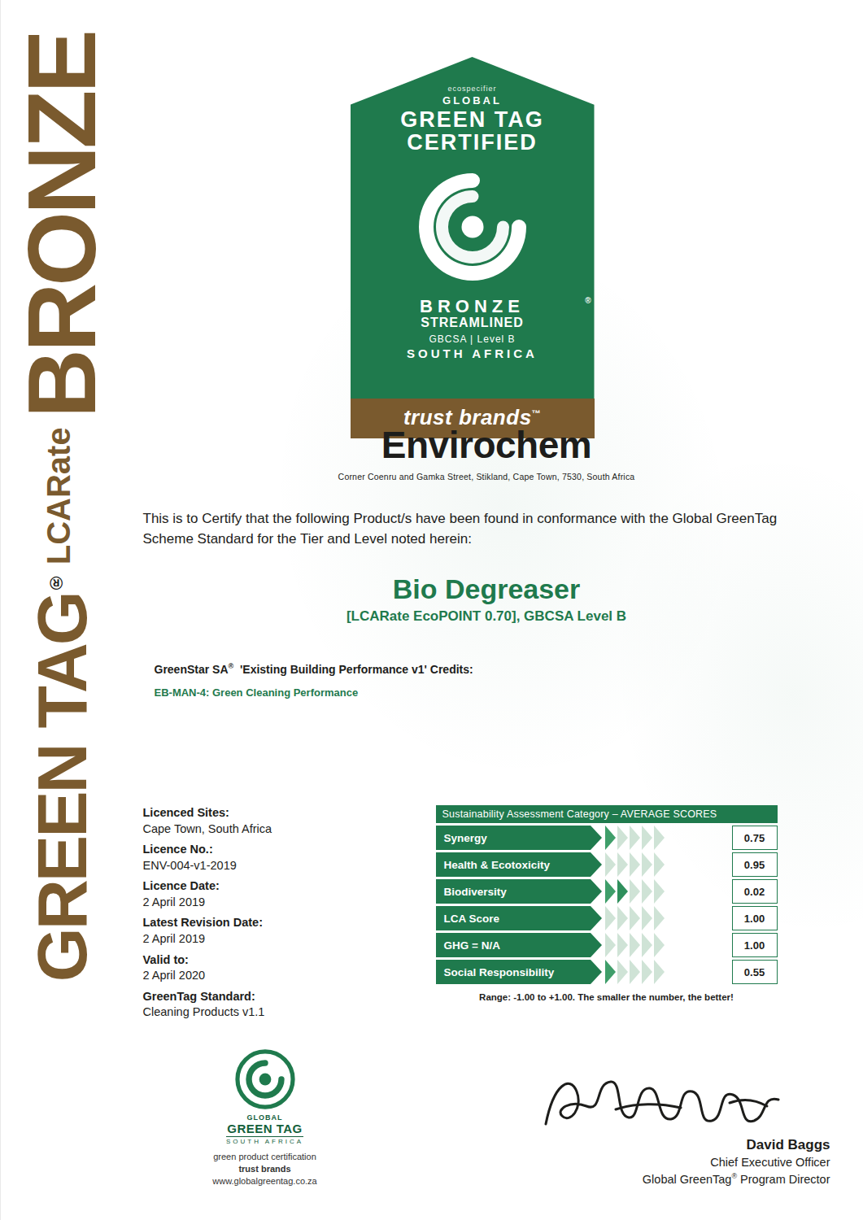GREEN TAG® LCARate BRONZE
ecospecifier
GLOBAL
GREEN TAG
CERTIFIED
BRONZE®
STREAMLINED
GBCSA | Level B
SOUTH AFRICA
trust brands™
Envirochem
Corner Coenru and Gamka Street, Stikland, Cape Town, 7530, South Africa
This is to Certify that the following Product/s have been found in conformance with the Global GreenTag Scheme Standard for the Tier and Level noted herein:
Bio Degreaser
[LCARate EcoPOINT 0.70], GBCSA Level B
GreenStar SA® 'Existing Building Performance v1' Credits:
EB-MAN-4: Green Cleaning Performance
Licenced Sites:
Cape Town, South Africa
Licence No.:
ENV-004-v1-2019
Licence Date:
2 April 2019
Latest Revision Date:
2 April 2019
Valid to:
2 April 2020
GreenTag Standard:
Cleaning Products v1.1
Sustainability Assessment Category – AVERAGE SCORES
Synergy
0.75
Health & Ecotoxicity
0.95
Biodiversity
0.02
LCA Score
1.00
GHG = N/A
1.00
Social Responsibility
0.55
Range: -1.00 to +1.00. The smaller the number, the better!
GLOBAL
GREEN TAG
SOUTH AFRICA
green product certification
trust brands
www.globalgreentag.co.za
David Baggs
Chief Executive Officer
Global GreenTag® Program Director